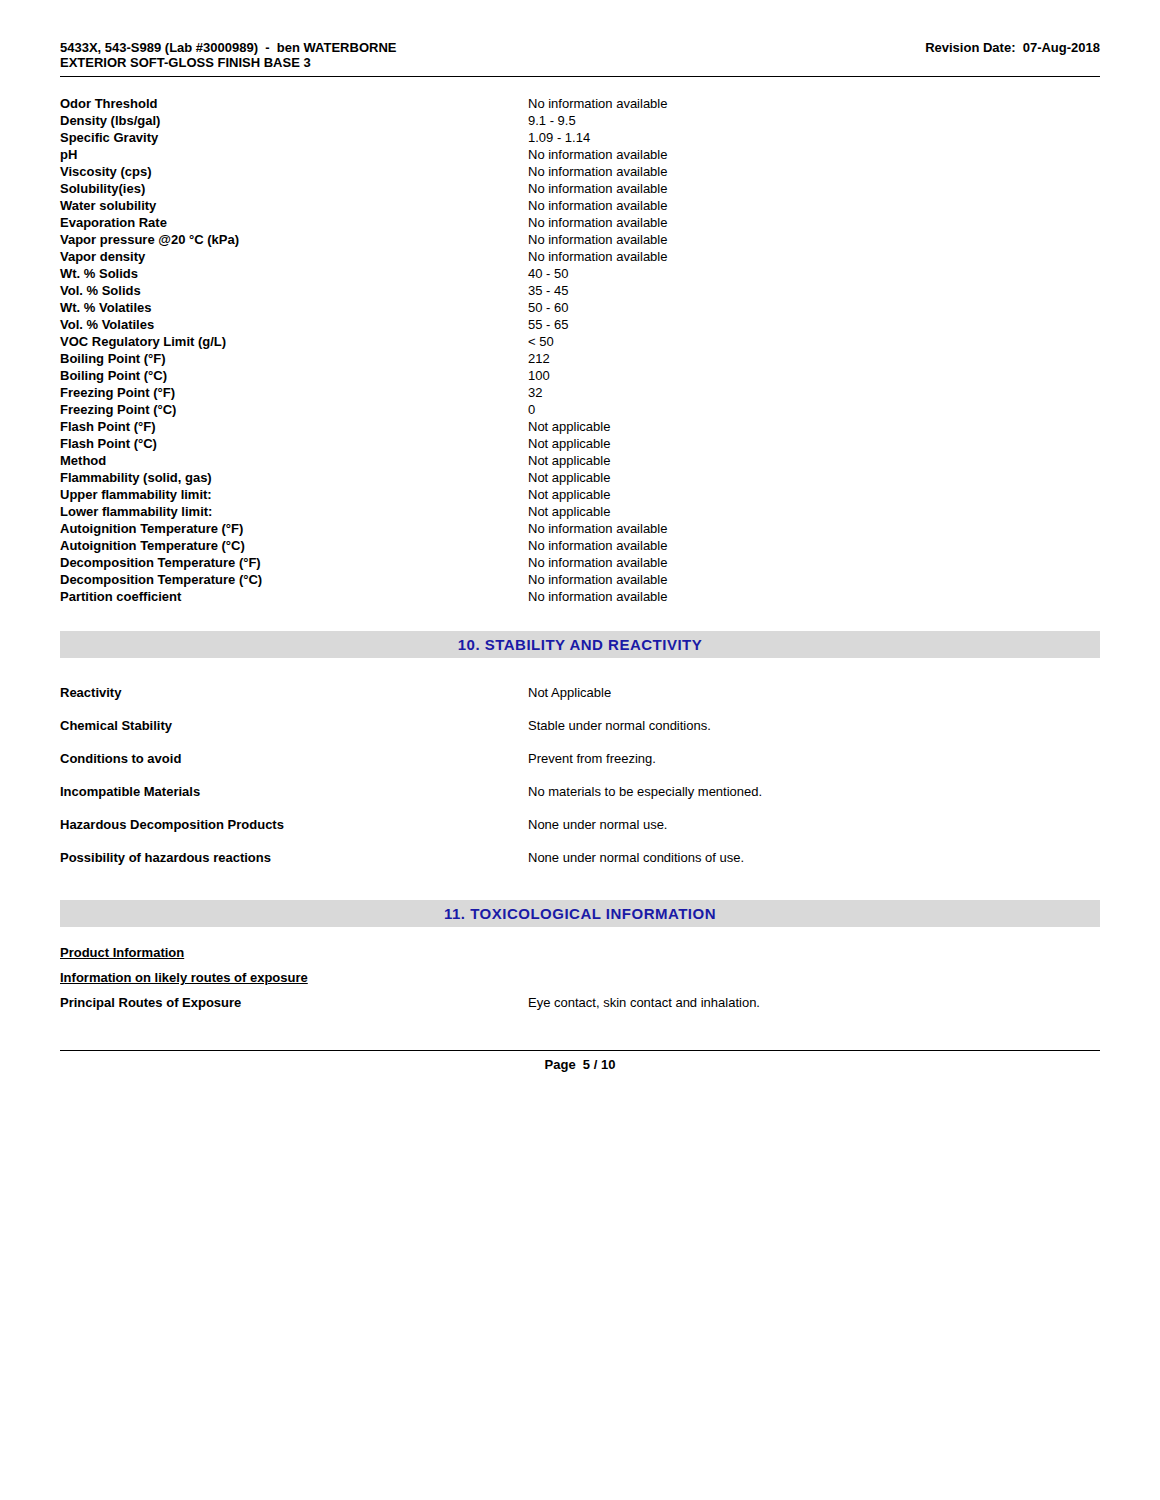5433X, 543-S989 (Lab #3000989) - ben WATERBORNE
EXTERIOR SOFT-GLOSS FINISH BASE 3
Revision Date: 07-Aug-2018
| Odor Threshold | No information available |
| Density (lbs/gal) | 9.1 - 9.5 |
| Specific Gravity | 1.09 - 1.14 |
| pH | No information available |
| Viscosity (cps) | No information available |
| Solubility(ies) | No information available |
| Water solubility | No information available |
| Evaporation Rate | No information available |
| Vapor pressure @20 °C (kPa) | No information available |
| Vapor density | No information available |
| Wt. % Solids | 40 - 50 |
| Vol. % Solids | 35 - 45 |
| Wt. % Volatiles | 50 - 60 |
| Vol. % Volatiles | 55 - 65 |
| VOC Regulatory Limit (g/L) | < 50 |
| Boiling Point (°F) | 212 |
| Boiling Point (°C) | 100 |
| Freezing Point (°F) | 32 |
| Freezing Point (°C) | 0 |
| Flash Point (°F) | Not applicable |
| Flash Point (°C) | Not applicable |
| Method | Not applicable |
| Flammability (solid, gas) | Not applicable |
| Upper flammability limit: | Not applicable |
| Lower flammability limit: | Not applicable |
| Autoignition Temperature (°F) | No information available |
| Autoignition Temperature (°C) | No information available |
| Decomposition Temperature (°F) | No information available |
| Decomposition Temperature (°C) | No information available |
| Partition coefficient | No information available |
10. STABILITY AND REACTIVITY
| Reactivity | Not Applicable |
| Chemical Stability | Stable under normal conditions. |
| Conditions to avoid | Prevent from freezing. |
| Incompatible Materials | No materials to be especially mentioned. |
| Hazardous Decomposition Products | None under normal use. |
| Possibility of hazardous reactions | None under normal conditions of use. |
11. TOXICOLOGICAL INFORMATION
Product Information
Information on likely routes of exposure
Principal Routes of Exposure
Eye contact, skin contact and inhalation.
Page 5 / 10